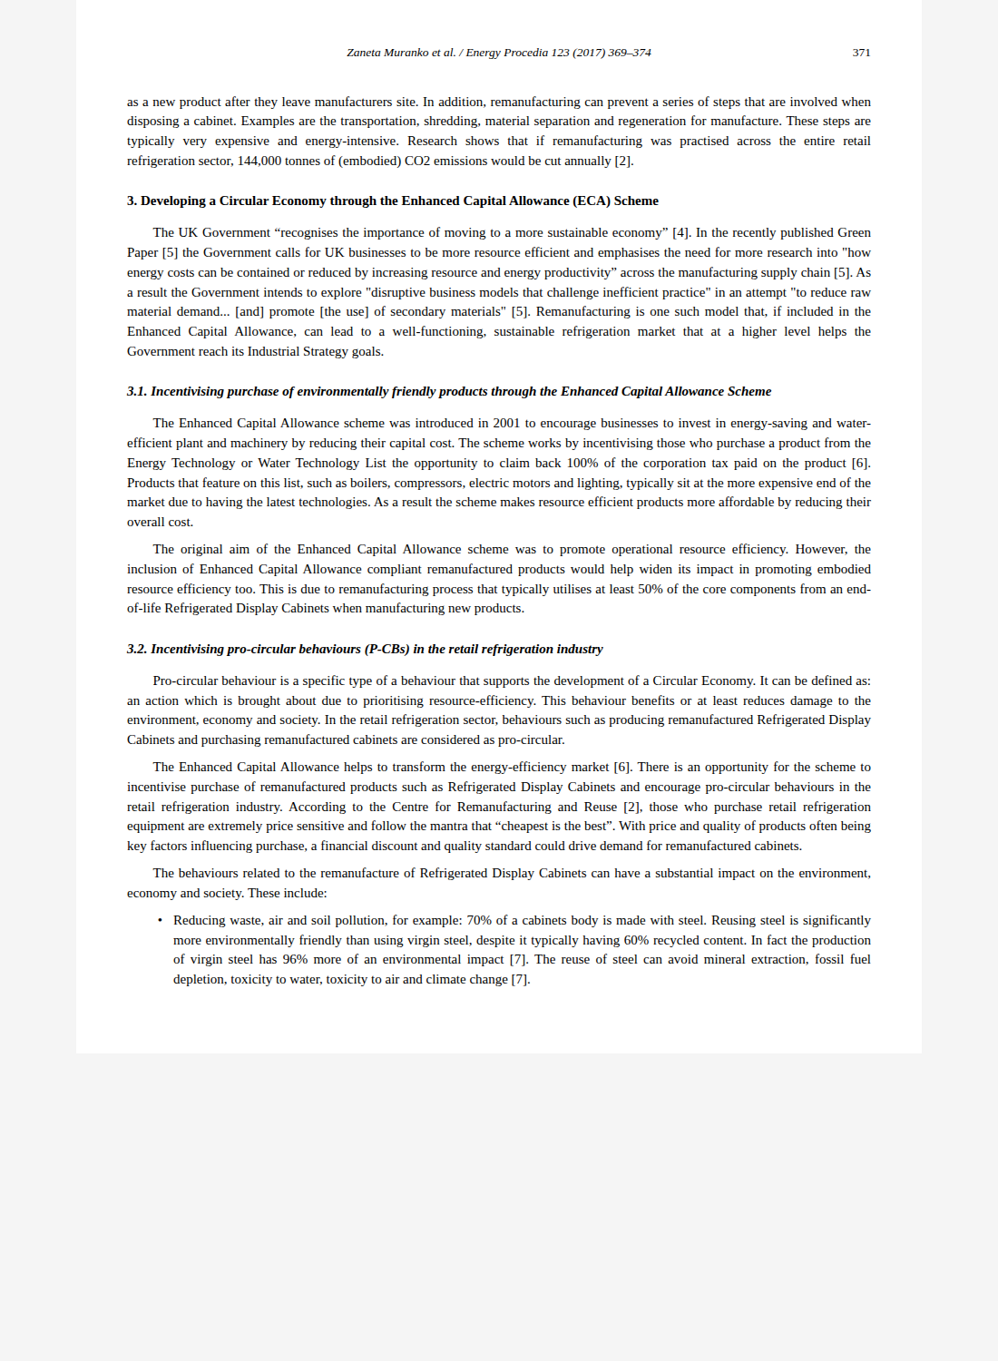Zaneta Muranko et al. / Energy Procedia 123 (2017) 369–374 371
as a new product after they leave manufacturers site. In addition, remanufacturing can prevent a series of steps that are involved when disposing a cabinet. Examples are the transportation, shredding, material separation and regeneration for manufacture. These steps are typically very expensive and energy-intensive. Research shows that if remanufacturing was practised across the entire retail refrigeration sector, 144,000 tonnes of (embodied) CO2 emissions would be cut annually [2].
3. Developing a Circular Economy through the Enhanced Capital Allowance (ECA) Scheme
The UK Government “recognises the importance of moving to a more sustainable economy” [4]. In the recently published Green Paper [5] the Government calls for UK businesses to be more resource efficient and emphasises the need for more research into "how energy costs can be contained or reduced by increasing resource and energy productivity” across the manufacturing supply chain [5]. As a result the Government intends to explore "disruptive business models that challenge inefficient practice" in an attempt "to reduce raw material demand... [and] promote [the use] of secondary materials" [5]. Remanufacturing is one such model that, if included in the Enhanced Capital Allowance, can lead to a well-functioning, sustainable refrigeration market that at a higher level helps the Government reach its Industrial Strategy goals.
3.1. Incentivising purchase of environmentally friendly products through the Enhanced Capital Allowance Scheme
The Enhanced Capital Allowance scheme was introduced in 2001 to encourage businesses to invest in energy-saving and water-efficient plant and machinery by reducing their capital cost. The scheme works by incentivising those who purchase a product from the Energy Technology or Water Technology List the opportunity to claim back 100% of the corporation tax paid on the product [6]. Products that feature on this list, such as boilers, compressors, electric motors and lighting, typically sit at the more expensive end of the market due to having the latest technologies. As a result the scheme makes resource efficient products more affordable by reducing their overall cost.
The original aim of the Enhanced Capital Allowance scheme was to promote operational resource efficiency. However, the inclusion of Enhanced Capital Allowance compliant remanufactured products would help widen its impact in promoting embodied resource efficiency too. This is due to remanufacturing process that typically utilises at least 50% of the core components from an end-of-life Refrigerated Display Cabinets when manufacturing new products.
3.2. Incentivising pro-circular behaviours (P-CBs) in the retail refrigeration industry
Pro-circular behaviour is a specific type of a behaviour that supports the development of a Circular Economy. It can be defined as: an action which is brought about due to prioritising resource-efficiency. This behaviour benefits or at least reduces damage to the environment, economy and society. In the retail refrigeration sector, behaviours such as producing remanufactured Refrigerated Display Cabinets and purchasing remanufactured cabinets are considered as pro-circular.
The Enhanced Capital Allowance helps to transform the energy-efficiency market [6]. There is an opportunity for the scheme to incentivise purchase of remanufactured products such as Refrigerated Display Cabinets and encourage pro-circular behaviours in the retail refrigeration industry. According to the Centre for Remanufacturing and Reuse [2], those who purchase retail refrigeration equipment are extremely price sensitive and follow the mantra that “cheapest is the best”. With price and quality of products often being key factors influencing purchase, a financial discount and quality standard could drive demand for remanufactured cabinets.
The behaviours related to the remanufacture of Refrigerated Display Cabinets can have a substantial impact on the environment, economy and society. These include:
Reducing waste, air and soil pollution, for example: 70% of a cabinets body is made with steel. Reusing steel is significantly more environmentally friendly than using virgin steel, despite it typically having 60% recycled content. In fact the production of virgin steel has 96% more of an environmental impact [7]. The reuse of steel can avoid mineral extraction, fossil fuel depletion, toxicity to water, toxicity to air and climate change [7].